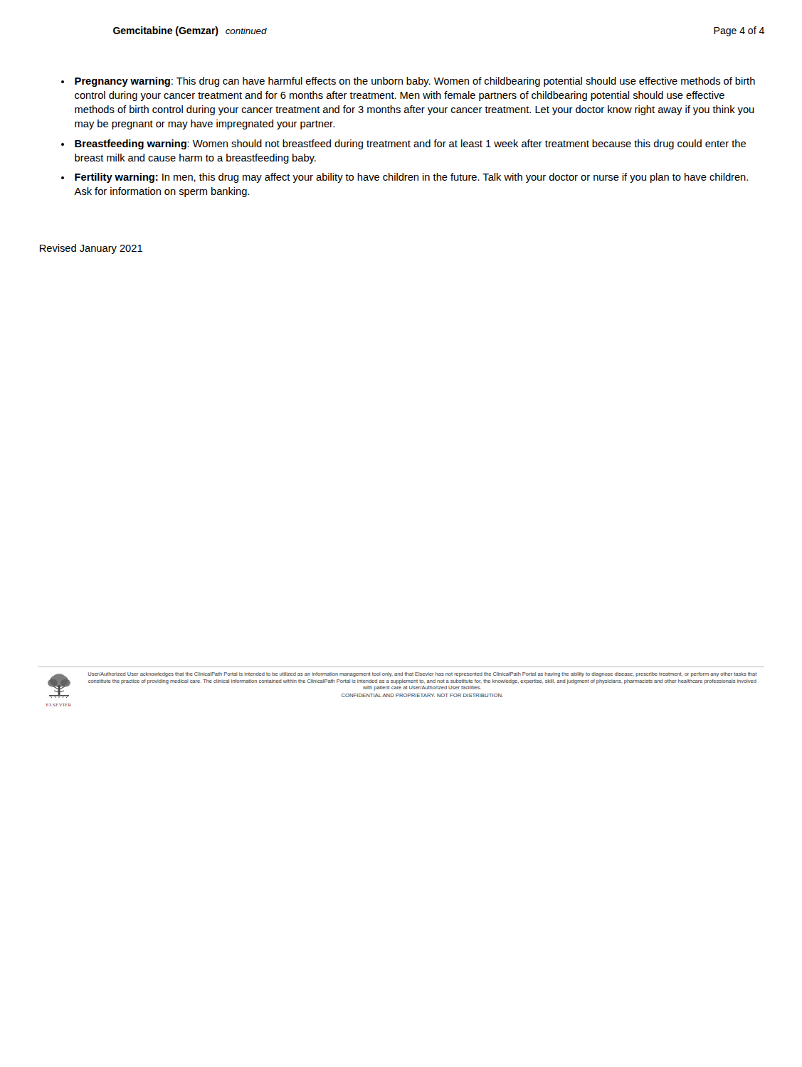Gemcitabine (Gemzar) continued
Page 4 of 4
Pregnancy warning: This drug can have harmful effects on the unborn baby. Women of childbearing potential should use effective methods of birth control during your cancer treatment and for 6 months after treatment. Men with female partners of childbearing potential should use effective methods of birth control during your cancer treatment and for 3 months after your cancer treatment. Let your doctor know right away if you think you may be pregnant or may have impregnated your partner.
Breastfeeding warning: Women should not breastfeed during treatment and for at least 1 week after treatment because this drug could enter the breast milk and cause harm to a breastfeeding baby.
Fertility warning: In men, this drug may affect your ability to have children in the future. Talk with your doctor or nurse if you plan to have children. Ask for information on sperm banking.
Revised January 2021
ELSEVIER
User/Authorized User acknowledges that the ClinicalPath Portal is intended to be utilized as an information management tool only, and that Elsevier has not represented the ClinicalPath Portal as having the ability to diagnose disease, prescribe treatment, or perform any other tasks that constitute the practice of providing medical care. The clinical information contained within the ClinicalPath Portal is intended as a supplement to, and not a substitute for, the knowledge, expertise, skill, and judgment of physicians, pharmacists and other healthcare professionals involved with patient care at User/Authorized User facilities. CONFIDENTIAL AND PROPRIETARY. NOT FOR DISTRIBUTION.